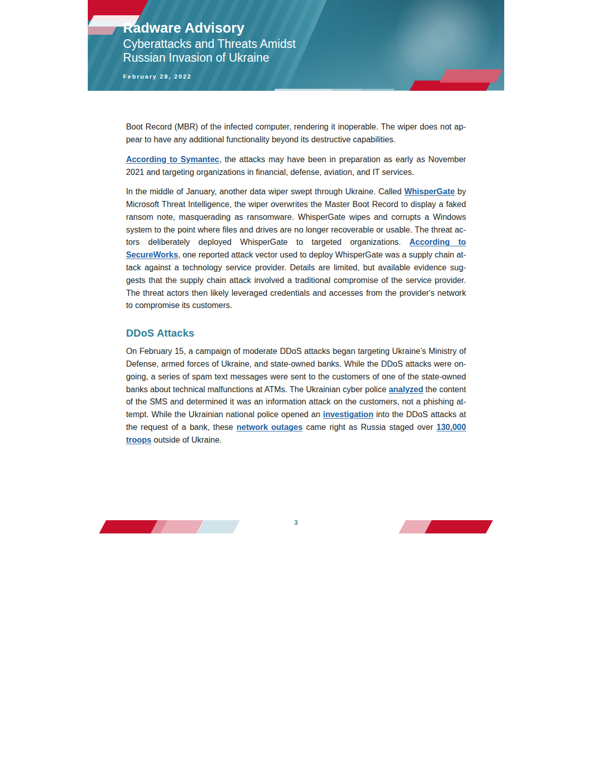Radware Advisory
Cyberattacks and Threats Amidst
Russian Invasion of Ukraine
February 28, 2022
Boot Record (MBR) of the infected computer, rendering it inoperable. The wiper does not appear to have any additional functionality beyond its destructive capabilities.
According to Symantec, the attacks may have been in preparation as early as November 2021 and targeting organizations in financial, defense, aviation, and IT services.
In the middle of January, another data wiper swept through Ukraine. Called WhisperGate by Microsoft Threat Intelligence, the wiper overwrites the Master Boot Record to display a faked ransom note, masquerading as ransomware. WhisperGate wipes and corrupts a Windows system to the point where files and drives are no longer recoverable or usable. The threat actors deliberately deployed WhisperGate to targeted organizations. According to SecureWorks, one reported attack vector used to deploy WhisperGate was a supply chain attack against a technology service provider. Details are limited, but available evidence suggests that the supply chain attack involved a traditional compromise of the service provider. The threat actors then likely leveraged credentials and accesses from the provider's network to compromise its customers.
DDoS Attacks
On February 15, a campaign of moderate DDoS attacks began targeting Ukraine’s Ministry of Defense, armed forces of Ukraine, and state-owned banks. While the DDoS attacks were ongoing, a series of spam text messages were sent to the customers of one of the state-owned banks about technical malfunctions at ATMs. The Ukrainian cyber police analyzed the content of the SMS and determined it was an information attack on the customers, not a phishing attempt. While the Ukrainian national police opened an investigation into the DDoS attacks at the request of a bank, these network outages came right as Russia staged over 130,000 troops outside of Ukraine.
3